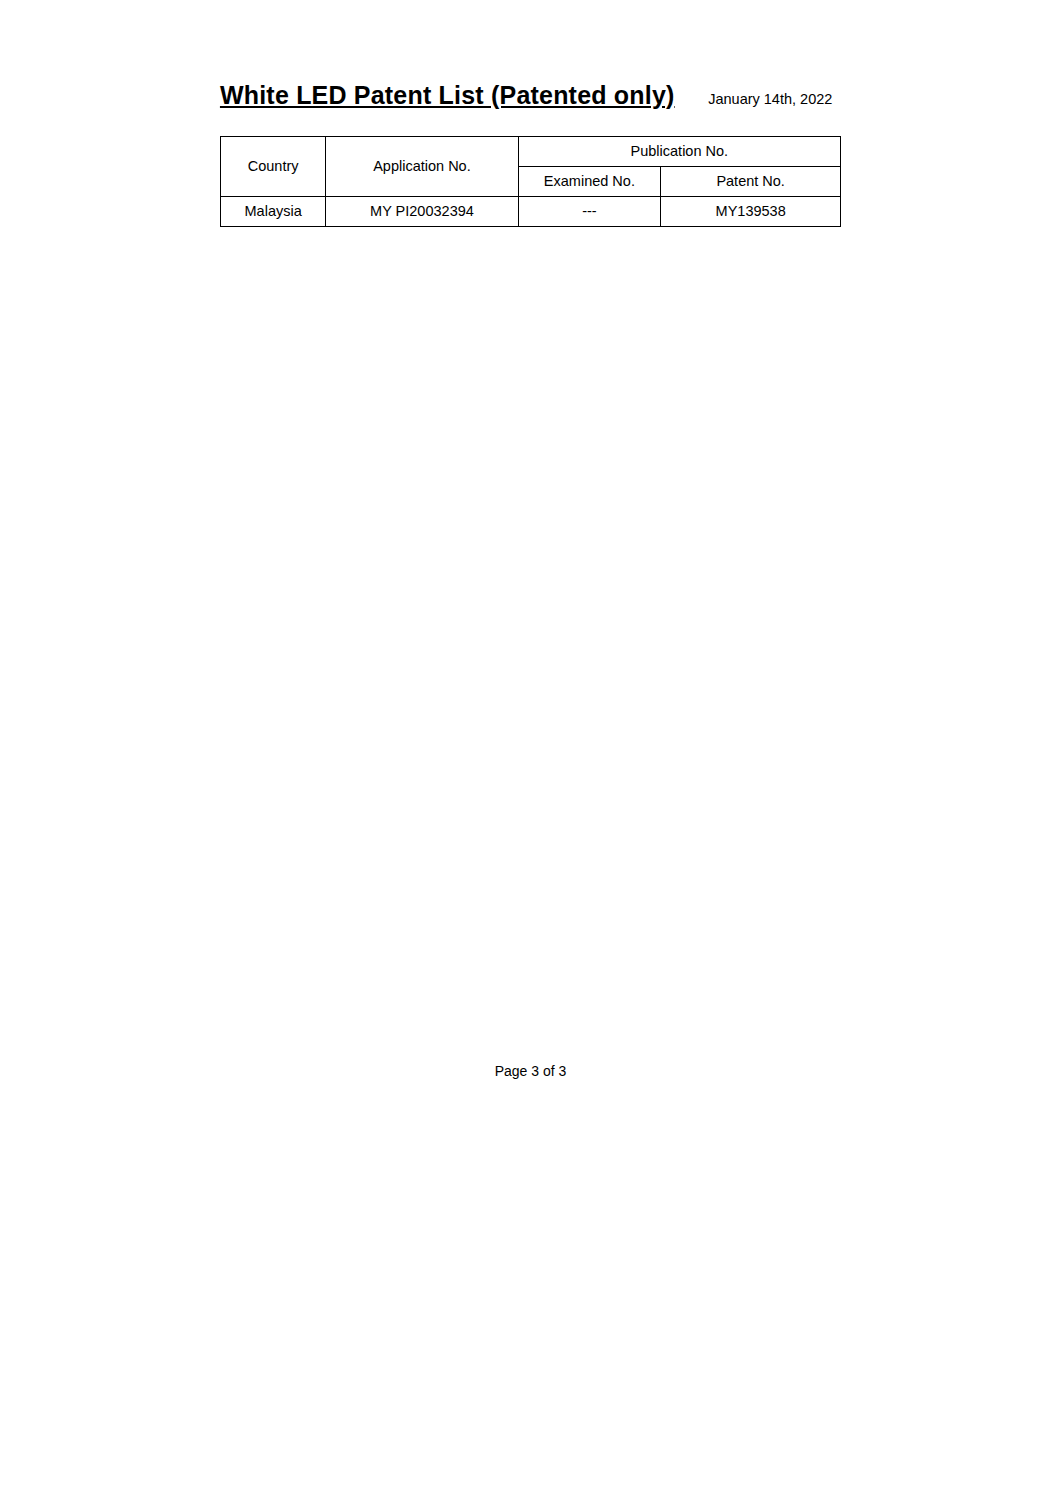White LED Patent List (Patented only)
January 14th, 2022
| Country | Application No. | Publication No. |
| --- | --- | --- |
| Examined No. | Patent No. |
| Malaysia | MY PI20032394 | --- | MY139538 |
Page 3 of 3